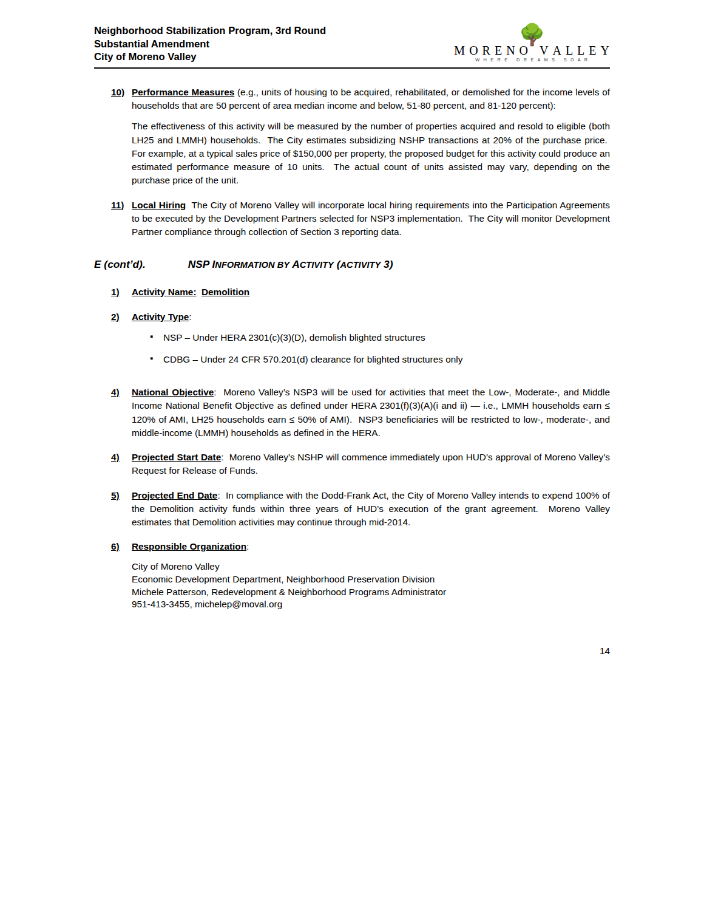Neighborhood Stabilization Program, 3rd Round
Substantial Amendment
City of Moreno Valley
🌳
M O R E N O V A L L E Y
W H E R E D R E A M S S O A R
10)
Performance Measures (e.g., units of housing to be acquired, rehabilitated, or demolished for the income levels of households that are 50 percent of area median income and below, 51-80 percent, and 81-120 percent):
The effectiveness of this activity will be measured by the number of properties acquired and resold to eligible (both LH25 and LMMH) households. The City estimates subsidizing NSHP transactions at 20% of the purchase price. For example, at a typical sales price of $150,000 per property, the proposed budget for this activity could produce an estimated performance measure of 10 units. The actual count of units assisted may vary, depending on the purchase price of the unit.
11)
Local Hiring The City of Moreno Valley will incorporate local hiring requirements into the Participation Agreements to be executed by the Development Partners selected for NSP3 implementation. The City will monitor Development Partner compliance through collection of Section 3 reporting data.
E (cont’d). NSP INFORMATION BY ACTIVITY (ACTIVITY 3)
1)
Activity Name: Demolition
2)
Activity Type:
NSP – Under HERA 2301(c)(3)(D), demolish blighted structures
CDBG – Under 24 CFR 570.201(d) clearance for blighted structures only
4)
National Objective: Moreno Valley’s NSP3 will be used for activities that meet the Low-, Moderate-, and Middle Income National Benefit Objective as defined under HERA 2301(f)(3)(A)(i and ii) — i.e., LMMH households earn ≤ 120% of AMI, LH25 households earn ≤ 50% of AMI). NSP3 beneficiaries will be restricted to low-, moderate-, and middle-income (LMMH) households as defined in the HERA.
4)
Projected Start Date: Moreno Valley’s NSHP will commence immediately upon HUD’s approval of Moreno Valley’s Request for Release of Funds.
5)
Projected End Date: In compliance with the Dodd-Frank Act, the City of Moreno Valley intends to expend 100% of the Demolition activity funds within three years of HUD’s execution of the grant agreement. Moreno Valley estimates that Demolition activities may continue through mid-2014.
6)
Responsible Organization:
City of Moreno Valley
Economic Development Department, Neighborhood Preservation Division
Michele Patterson, Redevelopment & Neighborhood Programs Administrator
951-413-3455, michelep@moval.org
14